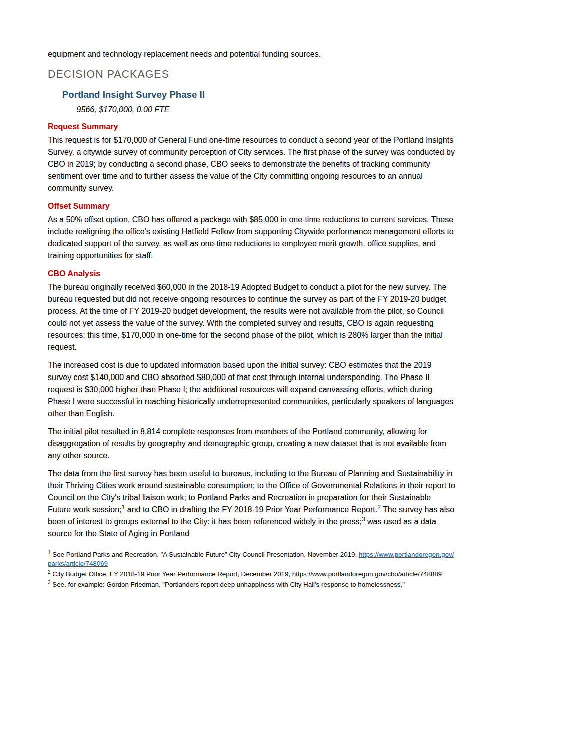equipment and technology replacement needs and potential funding sources.
DECISION PACKAGES
Portland Insight Survey Phase II
9566, $170,000, 0.00 FTE
Request Summary
This request is for $170,000 of General Fund one-time resources to conduct a second year of the Portland Insights Survey, a citywide survey of community perception of City services. The first phase of the survey was conducted by CBO in 2019; by conducting a second phase, CBO seeks to demonstrate the benefits of tracking community sentiment over time and to further assess the value of the City committing ongoing resources to an annual community survey.
Offset Summary
As a 50% offset option, CBO has offered a package with $85,000 in one-time reductions to current services. These include realigning the office's existing Hatfield Fellow from supporting Citywide performance management efforts to dedicated support of the survey, as well as one-time reductions to employee merit growth, office supplies, and training opportunities for staff.
CBO Analysis
The bureau originally received $60,000 in the 2018-19 Adopted Budget to conduct a pilot for the new survey. The bureau requested but did not receive ongoing resources to continue the survey as part of the FY 2019-20 budget process. At the time of FY 2019-20 budget development, the results were not available from the pilot, so Council could not yet assess the value of the survey. With the completed survey and results, CBO is again requesting resources: this time, $170,000 in one-time for the second phase of the pilot, which is 280% larger than the initial request.
The increased cost is due to updated information based upon the initial survey: CBO estimates that the 2019 survey cost $140,000 and CBO absorbed $80,000 of that cost through internal underspending. The Phase II request is $30,000 higher than Phase I; the additional resources will expand canvassing efforts, which during Phase I were successful in reaching historically underrepresented communities, particularly speakers of languages other than English.
The initial pilot resulted in 8,814 complete responses from members of the Portland community, allowing for disaggregation of results by geography and demographic group, creating a new dataset that is not available from any other source.
The data from the first survey has been useful to bureaus, including to the Bureau of Planning and Sustainability in their Thriving Cities work around sustainable consumption; to the Office of Governmental Relations in their report to Council on the City's tribal liaison work; to Portland Parks and Recreation in preparation for their Sustainable Future work session;1 and to CBO in drafting the FY 2018-19 Prior Year Performance Report.2 The survey has also been of interest to groups external to the City: it has been referenced widely in the press;3 was used as a data source for the State of Aging in Portland
1 See Portland Parks and Recreation, "A Sustainable Future" City Council Presentation, November 2019, https://www.portlandoregon.gov/parks/article/748069
2 City Budget Office, FY 2018-19 Prior Year Performance Report, December 2019, https://www.portlandoregon.gov/cbo/article/748889
3 See, for example: Gordon Friedman, "Portlanders report deep unhappiness with City Hall's response to homelessness,"